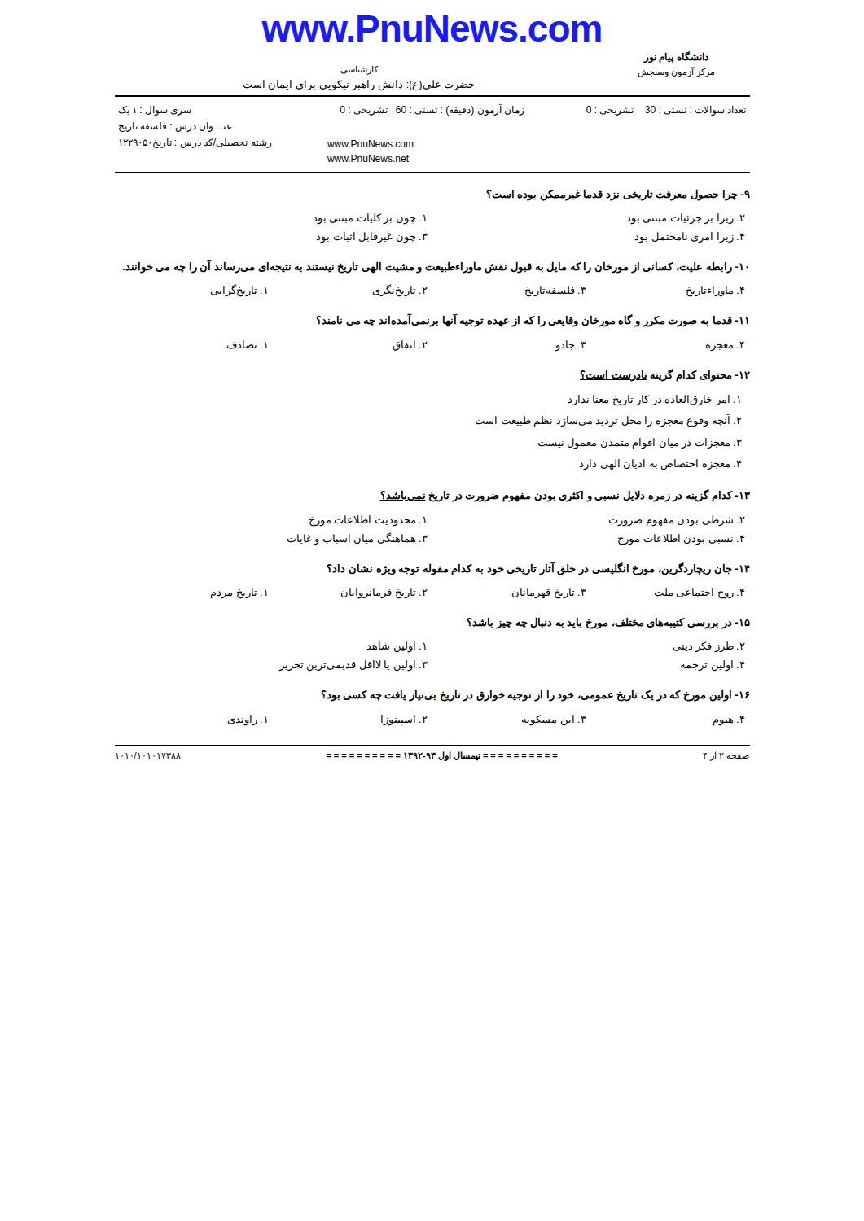www.PnuNews.com
دانشگاه پیام نور
مرکز آزمون وسنجش
کارشناسی حضرت علی(ع): دانش راهبر نیکویی برای ایمان است
| تعداد سوالات : تستی : 30 تشریحی : 0 | زمان آزمون (دقیقه) : تستی : 60 تشریحی : 0 | سری سوال : ۱ یک |
| | عنـــوان درس : فلسفه تاریخ |
| www.PnuNews.com www.PnuNews.net | رشته تحصیلی/کد درس : تاریخ۱۲۲۹۰۵۰ |
۹- چرا حصول معرفت تاریخی نزد قدما غیرممکن بوده است؟
| ۲. زیرا بر جزئیات مبتنی بود | ۱. چون بر کلیات مبتنی بود |
| ۴. زیرا امری نامحتمل بود | ۳. چون غیرقابل اثبات بود |
۱۰- رابطه علیت، کسانی از مورخان را که مایل به قبول نقش ماوراءطبیعت و مشیت الهی تاریخ نیستند به نتیجه‌ای می‌رساند آن را چه می خوانند.
| ۴. ماوراءتاریخ | ۳. فلسفه‌تاریخ | ۲. تاریخ‌نگری | ۱. تاریخ‌گرایی |
۱۱- قدما به صورت مکرر و گاه مورخان وقایعی را که از عهده توجیه آنها برنمی‌آمده‌اند چه می نامند؟
| ۴. معجزه | ۳. جادو | ۲. اتفاق | ۱. تصادف |
۱۲- محتوای کدام گزینه نادرست است؟
۱. امر خارق‌العاده در کار تاریخ معنا ندارد
۲. آنچه وقوع معجزه را محل تردید می‌سازد نظم طبیعت است
۳. معجزات در میان اقوام متمدن معمول نیست
۴. معجزه اختصاص به ادیان الهی دارد
۱۳- کدام گزینه در زمره دلایل نسبی و اکثری بودن مفهوم ضرورت در تاریخ نمی‌باشد؟
| ۲. شرطی بودن مفهوم ضرورت | ۱. محدودیت اطلاعات مورخ |
| ۴. نسبی بودن اطلاعات مورخ | ۳. هماهنگی میان اسباب و غایات |
۱۴- جان ریچاردگرین، مورخ انگلیسی در خلق آثار تاریخی خود به کدام مقوله توجه ویژه نشان داد؟
| ۴. روح اجتماعی ملت | ۳. تاریخ قهرمانان | ۲. تاریخ فرمانروایان | ۱. تاریخ مردم |
۱۵- در بررسی کتیبه‌های مختلف، مورخ باید به دنبال چه چیز باشد؟
| ۲. طرز فکر دینی | ۱. اولین شاهد |
| ۴. اولین ترجمه | ۳. اولین یا لااقل قدیمی‌ترین تحریر |
۱۶- اولین مورخ که در یک تاریخ عمومی، خود را از توجیه خوارق در تاریخ بی‌نیاز یافت چه کسی بود؟
| ۴. هیوم | ۳. ابن مسکویه | ۲. اسپینوزا | ۱. راوندی |
صفحه ۲ از ۴
= = = = = = = = = = نیمسال اول ۹۳-۱۳۹۲ = = = = = = = = = =
۱۰۱۰/۱۰۱۰۱۷۳۸۸